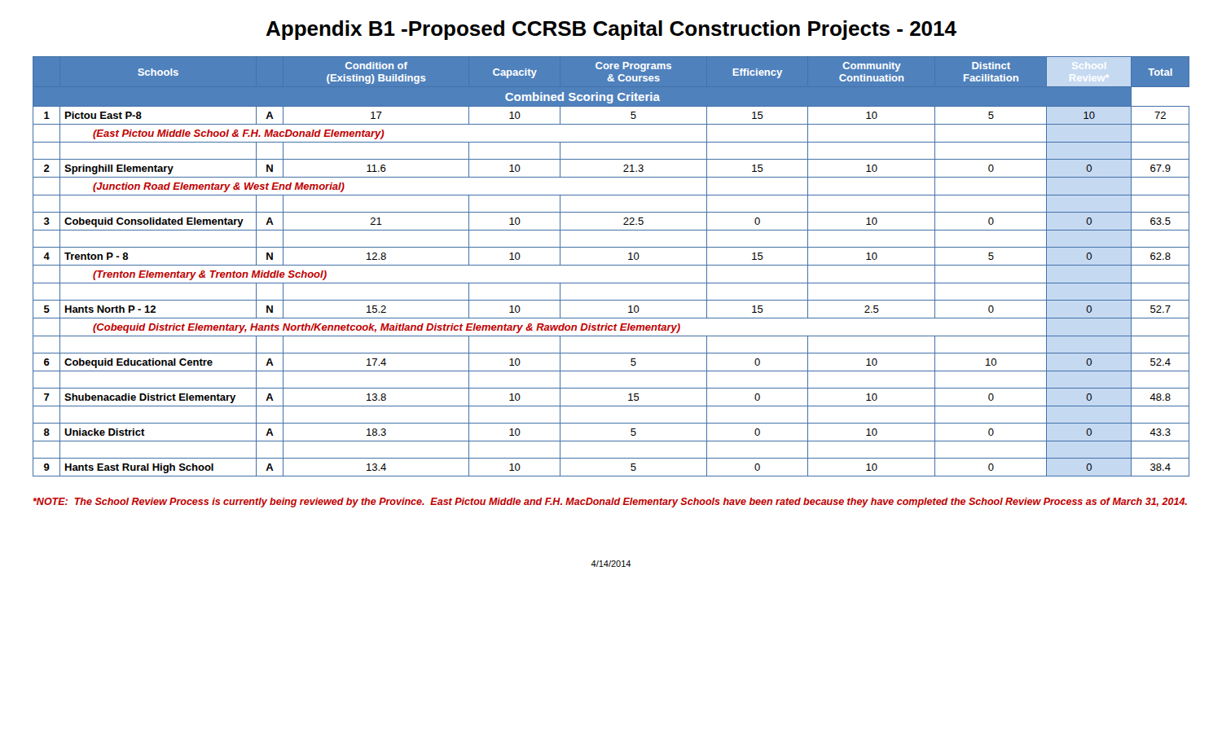Appendix B1 -Proposed CCRSB Capital Construction Projects - 2014
| Combined Scoring Criteria |
| | Schools | | Condition of (Existing) Buildings | Capacity | Core Programs & Courses | Efficiency | Community Continuation | Distinct Facilitation | School Review* | Total |
| 1 | Pictou East P-8 | A | 17 | 10 | 5 | 15 | 10 | 5 | 10 | 72 |
| | (East Pictou Middle School & F.H. MacDonald Elementary) | | | | | |
| 2 | Springhill Elementary | N | 11.6 | 10 | 21.3 | 15 | 10 | 0 | 0 | 67.9 |
| | (Junction Road Elementary & West End Memorial) | | | | | |
| 3 | Cobequid Consolidated Elementary | A | 21 | 10 | 22.5 | 0 | 10 | 0 | 0 | 63.5 |
| 4 | Trenton P - 8 | N | 12.8 | 10 | 10 | 15 | 10 | 5 | 0 | 62.8 |
| | (Trenton Elementary & Trenton Middle School) | | | | | |
| 5 | Hants North P - 12 | N | 15.2 | 10 | 10 | 15 | 2.5 | 0 | 0 | 52.7 |
| | (Cobequid District Elementary, Hants North/Kennetcook, Maitland District Elementary & Rawdon District Elementary) | | |
| 6 | Cobequid Educational Centre | A | 17.4 | 10 | 5 | 0 | 10 | 10 | 0 | 52.4 |
| 7 | Shubenacadie District Elementary | A | 13.8 | 10 | 15 | 0 | 10 | 0 | 0 | 48.8 |
| 8 | Uniacke District | A | 18.3 | 10 | 5 | 0 | 10 | 0 | 0 | 43.3 |
| 9 | Hants East Rural High School | A | 13.4 | 10 | 5 | 0 | 10 | 0 | 0 | 38.4 |
*NOTE: The School Review Process is currently being reviewed by the Province. East Pictou Middle and F.H. MacDonald Elementary Schools have been rated because they have completed the School Review Process as of March 31, 2014.
4/14/2014